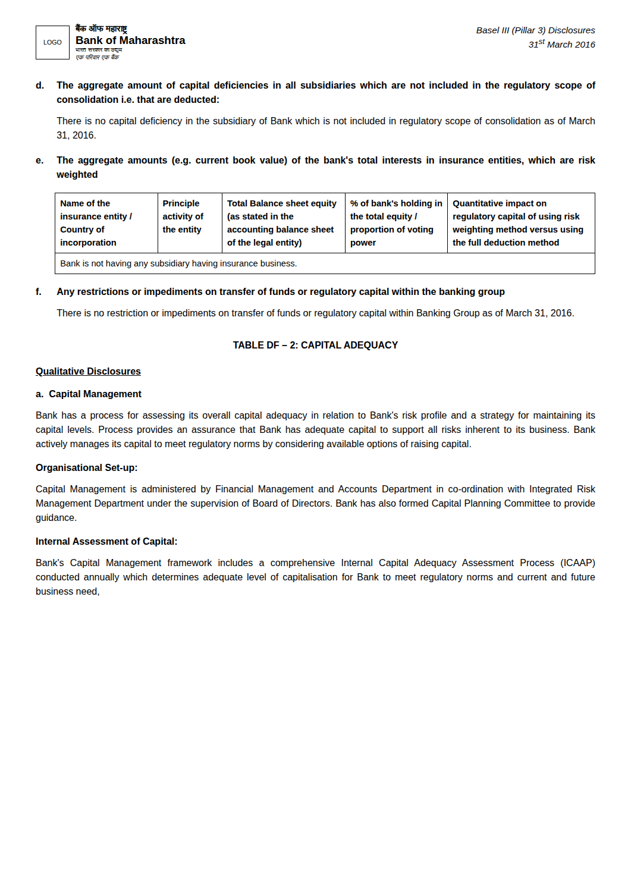LOGO
बैंक ऑफ महाराष्ट्र
Bank of Maharashtra
भारत सरकार का उद्यम
एक परिवार एक बैंक
Basel III (Pillar 3) Disclosures
31st March 2016
d.
The aggregate amount of capital deficiencies in all subsidiaries which are not included in the regulatory scope of consolidation i.e. that are deducted:
There is no capital deficiency in the subsidiary of Bank which is not included in regulatory scope of consolidation as of March 31, 2016.
e.
The aggregate amounts (e.g. current book value) of the bank's total interests in insurance entities, which are risk weighted
| Name of the insurance entity / Country of incorporation | Principle activity of the entity | Total Balance sheet equity (as stated in the accounting balance sheet of the legal entity) | % of bank's holding in the total equity / proportion of voting power | Quantitative impact on regulatory capital of using risk weighting method versus using the full deduction method |
| --- | --- | --- | --- | --- |
| Bank is not having any subsidiary having insurance business. |
f.
Any restrictions or impediments on transfer of funds or regulatory capital within the banking group
There is no restriction or impediments on transfer of funds or regulatory capital within Banking Group as of March 31, 2016.
TABLE DF – 2: CAPITAL ADEQUACY
Qualitative Disclosures
a. Capital Management
Bank has a process for assessing its overall capital adequacy in relation to Bank's risk profile and a strategy for maintaining its capital levels. Process provides an assurance that Bank has adequate capital to support all risks inherent to its business. Bank actively manages its capital to meet regulatory norms by considering available options of raising capital.
Organisational Set-up:
Capital Management is administered by Financial Management and Accounts Department in co-ordination with Integrated Risk Management Department under the supervision of Board of Directors. Bank has also formed Capital Planning Committee to provide guidance.
Internal Assessment of Capital:
Bank's Capital Management framework includes a comprehensive Internal Capital Adequacy Assessment Process (ICAAP) conducted annually which determines adequate level of capitalisation for Bank to meet regulatory norms and current and future business need,